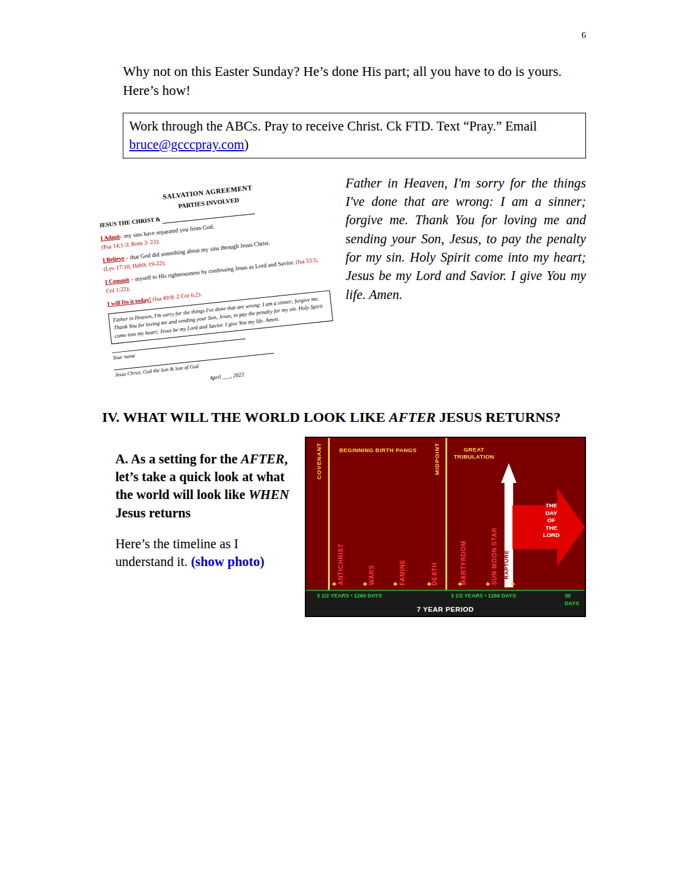6
Why not on this Easter Sunday? He’s done His part; all you have to do is yours. Here’s how!
Work through the ABCs. Pray to receive Christ. Ck FTD. Text “Pray.” Email bruce@gcccpray.com)
SALVATION AGREEMENT
PARTIES INVOLVED
JESUS THE CHRIST &
I Admit– my sins have separated you from God.
(Psa 14;1-3; Rom 3: 23);
I Believe – that God did something about my sins through Jesus Christ.
(Lev 17:10; Heb9; 19-22);
I Commit – myself to His righteousness by confessing Jesus as Lord and Savior. (Isa 53:5; Col 1:22);
I will Do it today! (Isa 49:8; 2 Cor 6:2).
Father in Heaven, I'm sorry for the things I've done that are wrong: I am a sinner; forgive me. Thank You for loving me and sending your Son, Jesus, to pay the penalty for my sin. Holy Spirit come into my heart; Jesus be my Lord and Savior. I give You my life. Amen.
Your name
Jesus Christ, God the Son & Son of God
April ___, 2022
Father in Heaven, I'm sorry for the things I've done that are wrong: I am a sinner; forgive me. Thank You for loving me and sending your Son, Jesus, to pay the penalty for my sin. Holy Spirit come into my heart; Jesus be my Lord and Savior. I give You my life. Amen.
IV. WHAT WILL THE WORLD LOOK LIKE AFTER JESUS RETURNS?
A. As a setting for the AFTER, let’s take a quick look at what the world will look like WHEN Jesus returns
Here’s the timeline as I understand it. (show photo)
COVENANT
BEGINNING BIRTH PANGS
MIDPOINT
GREAT
TRIBULATION
ANTICHRIST
WARS
FAMINE
DEATH
MARTYRDOM
SUN MOON STAR
RAPTURE
THE
DAY
OF
THE
LORD
✦
✦
✦
✦
✦
✦
✦
3 1/2 YEARS • 1260 DAYS
3 1/2 YEARS • 1260 DAYS
30
DAYS
7 YEAR PERIOD